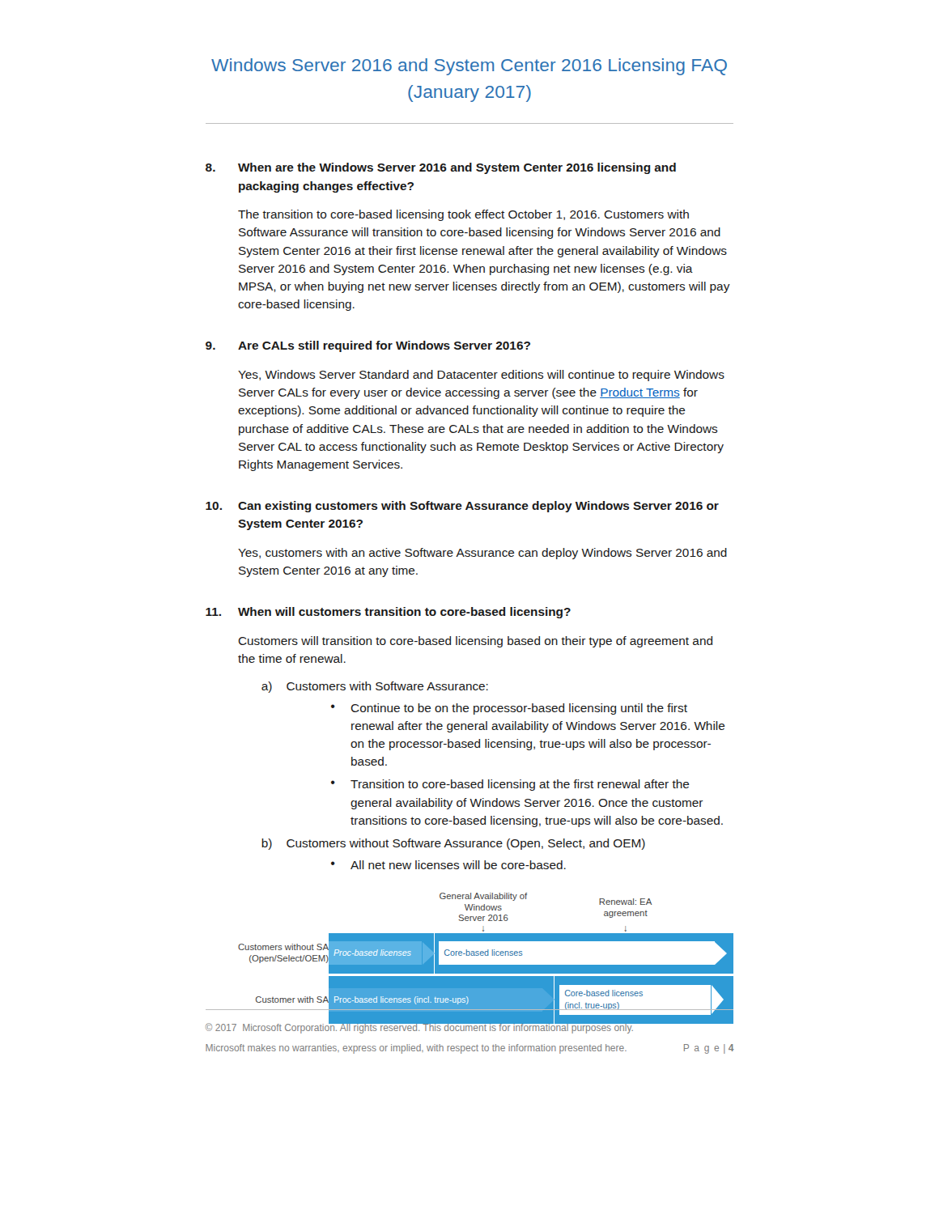Windows Server 2016 and System Center 2016 Licensing FAQ (January 2017)
When are the Windows Server 2016 and System Center 2016 licensing and packaging changes effective?
The transition to core-based licensing took effect October 1, 2016. Customers with Software Assurance will transition to core-based licensing for Windows Server 2016 and System Center 2016 at their first license renewal after the general availability of Windows Server 2016 and System Center 2016. When purchasing net new licenses (e.g. via MPSA, or when buying net new server licenses directly from an OEM), customers will pay core-based licensing.
Are CALs still required for Windows Server 2016?
Yes, Windows Server Standard and Datacenter editions will continue to require Windows Server CALs for every user or device accessing a server (see the Product Terms for exceptions). Some additional or advanced functionality will continue to require the purchase of additive CALs. These are CALs that are needed in addition to the Windows Server CAL to access functionality such as Remote Desktop Services or Active Directory Rights Management Services.
Can existing customers with Software Assurance deploy Windows Server 2016 or System Center 2016?
Yes, customers with an active Software Assurance can deploy Windows Server 2016 and System Center 2016 at any time.
When will customers transition to core-based licensing?
Customers will transition to core-based licensing based on their type of agreement and the time of renewal.
Customers with Software Assurance:
Continue to be on the processor-based licensing until the first renewal after the general availability of Windows Server 2016. While on the processor-based licensing, true-ups will also be processor-based.
Transition to core-based licensing at the first renewal after the general availability of Windows Server 2016. Once the customer transitions to core-based licensing, true-ups will also be core-based.
Customers without Software Assurance (Open, Select, and OEM)
All net new licenses will be core-based.
| | | General Availability of Windows Server 2016 | | Renewal: EA agreement | |
| | | ↓ | | ↓ | |
| Customers without SA (Open/Select/OEM) | Proc-based licenses Core-based licenses |
| Customer with SA | Proc-based licenses (incl. true-ups) Core-based licenses (incl. true-ups) |
© 2017 Microsoft Corporation. All rights reserved. This document is for informational purposes only.
Microsoft makes no warranties, express or implied, with respect to the information presented here.
P a g e | 4